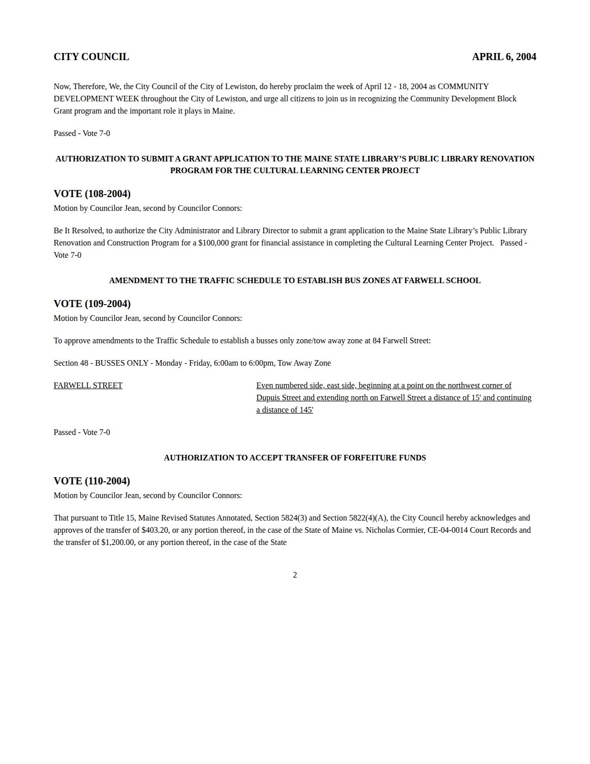CITY COUNCIL APRIL 6, 2004
Now, Therefore, We, the City Council of the City of Lewiston, do hereby proclaim the week of April 12 - 18, 2004 as COMMUNITY DEVELOPMENT WEEK throughout the City of Lewiston, and urge all citizens to join us in recognizing the Community Development Block Grant program and the important role it plays in Maine.
Passed - Vote 7-0
Authorization to Submit a Grant Application to the Maine State Library’s Public Library Renovation Program for the Cultural Learning Center Project
VOTE (108-2004)
Motion by Councilor Jean, second by Councilor Connors:
Be It Resolved, to authorize the City Administrator and Library Director to submit a grant application to the Maine State Library’s Public Library Renovation and Construction Program for a $100,000 grant for financial assistance in completing the Cultural Learning Center Project. Passed - Vote 7-0
Amendment to the Traffic Schedule to Establish Bus Zones at Farwell School
VOTE (109-2004)
Motion by Councilor Jean, second by Councilor Connors:
To approve amendments to the Traffic Schedule to establish a busses only zone/tow away zone at 84 Farwell Street:
Section 48 - BUSSES ONLY - Monday - Friday, 6:00am to 6:00pm, Tow Away Zone
FARWELL STREET Even numbered side, east side, beginning at a point on the northwest corner of Dupuis Street and extending north on Farwell Street a distance of 15' and continuing a distance of 145'
Passed - Vote 7-0
Authorization to Accept Transfer of Forfeiture Funds
VOTE (110-2004)
Motion by Councilor Jean, second by Councilor Connors:
That pursuant to Title 15, Maine Revised Statutes Annotated, Section 5824(3) and Section 5822(4)(A), the City Council hereby acknowledges and approves of the transfer of $403.20, or any portion thereof, in the case of the State of Maine vs. Nicholas Cormier, CE-04-0014 Court Records and the transfer of $1,200.00, or any portion thereof, in the case of the State
2